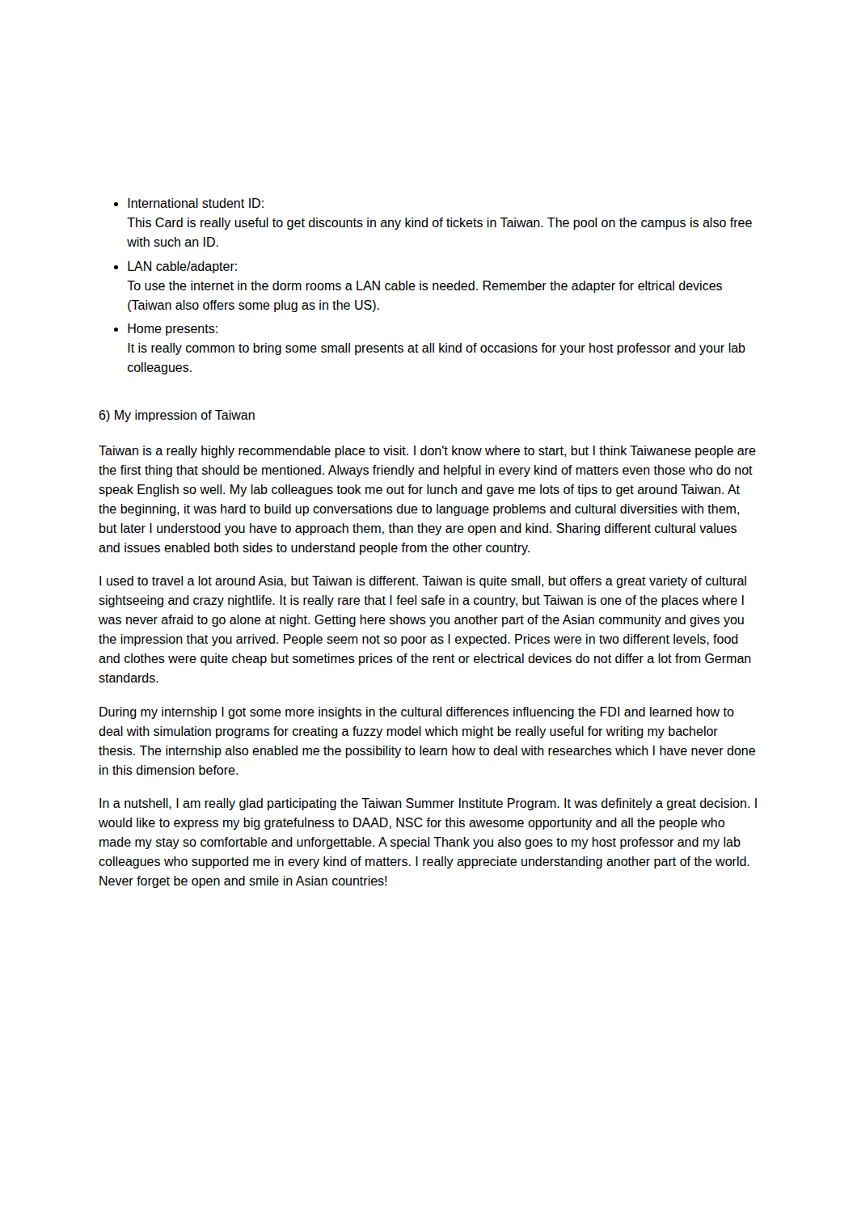International student ID:
This Card is really useful to get discounts in any kind of tickets in Taiwan. The pool on the campus is also free with such an ID.
LAN cable/adapter:
To use the internet in the dorm rooms a LAN cable is needed. Remember the adapter for eltrical devices (Taiwan also offers some plug as in the US).
Home presents:
It is really common to bring some small presents at all kind of occasions for your host professor and your lab colleagues.
6) My impression of Taiwan
Taiwan is a really highly recommendable place to visit. I don't know where to start, but I think Taiwanese people are the first thing that should be mentioned. Always friendly and helpful in every kind of matters even those who do not speak English so well. My lab colleagues took me out for lunch and gave me lots of tips to get around Taiwan. At the beginning, it was hard to build up conversations due to language problems and cultural diversities with them, but later I understood you have to approach them, than they are open and kind. Sharing different cultural values and issues enabled both sides to understand people from the other country.
I used to travel a lot around Asia, but Taiwan is different. Taiwan is quite small, but offers a great variety of cultural sightseeing and crazy nightlife. It is really rare that I feel safe in a country, but Taiwan is one of the places where I was never afraid to go alone at night. Getting here shows you another part of the Asian community and gives you the impression that you arrived. People seem not so poor as I expected. Prices were in two different levels, food and clothes were quite cheap but sometimes prices of the rent or electrical devices do not differ a lot from German standards.
During my internship I got some more insights in the cultural differences influencing the FDI and learned how to deal with simulation programs for creating a fuzzy model which might be really useful for writing my bachelor thesis. The internship also enabled me the possibility to learn how to deal with researches which I have never done in this dimension before.
In a nutshell, I am really glad participating the Taiwan Summer Institute Program. It was definitely a great decision. I would like to express my big gratefulness to DAAD, NSC for this awesome opportunity and all the people who made my stay so comfortable and unforgettable. A special Thank you also goes to my host professor and my lab colleagues who supported me in every kind of matters. I really appreciate understanding another part of the world. Never forget be open and smile in Asian countries!